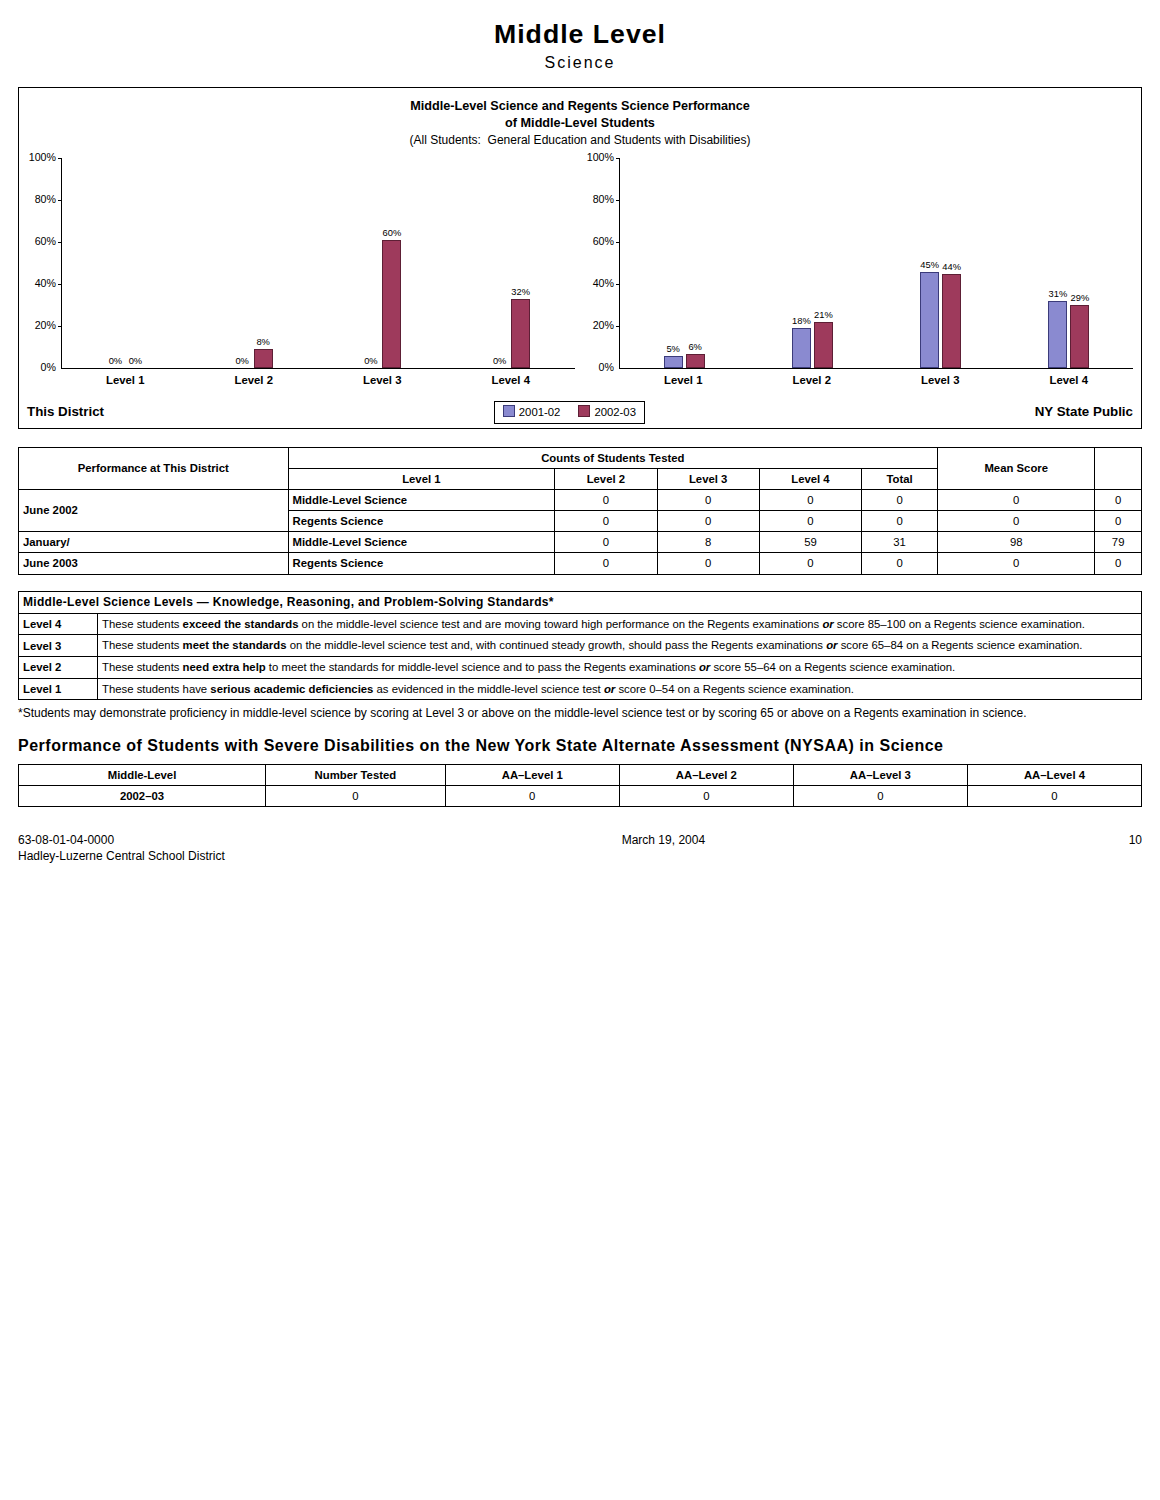Middle Level
Science
Middle-Level Science and Regents Science Performance
of Middle-Level Students
(All Students: General Education and Students with Disabilities)
100% 80% 60% 40% 20% 0%
0%
0%
0%
8%
0%
60%
0%
32%
Level 1 Level 2 Level 3 Level 4
100% 80% 60% 40% 20% 0%
5%
6%
18%
21%
45%
44%
31%
29%
Level 1 Level 2 Level 3 Level 4
This District
2001-02 2002-03
NY State Public
| Performance at This District | Counts of Students Tested | Mean Score |
| --- | --- | --- |
| Level 1 | Level 2 | Level 3 | Level 4 | Total |
| June 2002 | Middle-Level Science | 0 | 0 | 0 | 0 | 0 | 0 |
| Regents Science | 0 | 0 | 0 | 0 | 0 | 0 |
| January/ | Middle-Level Science | 0 | 8 | 59 | 31 | 98 | 79 |
| June 2003 | Regents Science | 0 | 0 | 0 | 0 | 0 | 0 |
| Middle-Level Science Levels — Knowledge, Reasoning, and Problem-Solving Standards* |
| --- |
| Level 4 | These students exceed the standards on the middle-level science test and are moving toward high performance on the Regents examinations or score 85–100 on a Regents science examination. |
| Level 3 | These students meet the standards on the middle-level science test and, with continued steady growth, should pass the Regents examinations or score 65–84 on a Regents science examination. |
| Level 2 | These students need extra help to meet the standards for middle-level science and to pass the Regents examinations or score 55–64 on a Regents science examination. |
| Level 1 | These students have serious academic deficiencies as evidenced in the middle-level science test or score 0–54 on a Regents science examination. |
*Students may demonstrate proficiency in middle-level science by scoring at Level 3 or above on the middle-level science test or by scoring 65 or above on a Regents examination in science.
Performance of Students with Severe Disabilities on the New York State Alternate Assessment (NYSAA) in Science
| Middle-Level | Number Tested | AA–Level 1 | AA–Level 2 | AA–Level 3 | AA–Level 4 |
| --- | --- | --- | --- | --- | --- |
| 2002–03 | 0 | 0 | 0 | 0 | 0 |
63-08-01-04-0000
Hadley-Luzerne Central School District
March 19, 2004
10